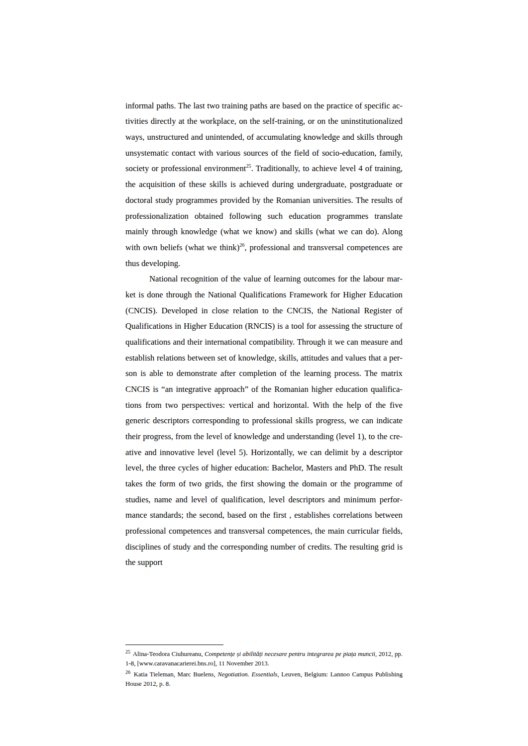informal paths. The last two training paths are based on the practice of specific activities directly at the workplace, on the self-training, or on the uninstitutionalized ways, unstructured and unintended, of accumulating knowledge and skills through unsystematic contact with various sources of the field of socio-education, family, society or professional environment25. Traditionally, to achieve level 4 of training, the acquisition of these skills is achieved during undergraduate, postgraduate or doctoral study programmes provided by the Romanian universities. The results of professionalization obtained following such education programmes translate mainly through knowledge (what we know) and skills (what we can do). Along with own beliefs (what we think)26, professional and transversal competences are thus developing.
National recognition of the value of learning outcomes for the labour market is done through the National Qualifications Framework for Higher Education (CNCIS). Developed in close relation to the CNCIS, the National Register of Qualifications in Higher Education (RNCIS) is a tool for assessing the structure of qualifications and their international compatibility. Through it we can measure and establish relations between set of knowledge, skills, attitudes and values that a person is able to demonstrate after completion of the learning process. The matrix CNCIS is “an integrative approach” of the Romanian higher education qualifications from two perspectives: vertical and horizontal. With the help of the five generic descriptors corresponding to professional skills progress, we can indicate their progress, from the level of knowledge and understanding (level 1), to the creative and innovative level (level 5). Horizontally, we can delimit by a descriptor level, the three cycles of higher education: Bachelor, Masters and PhD. The result takes the form of two grids, the first showing the domain or the programme of studies, name and level of qualification, level descriptors and minimum performance standards; the second, based on the first , establishes correlations between professional competences and transversal competences, the main curricular fields, disciplines of study and the corresponding number of credits. The resulting grid is the support
25 Alina-Teodora Ciuhureanu, Competențe și abilități necesare pentru integrarea pe piața muncii, 2012, pp. 1-8, [www.caravanacarierei.bns.ro], 11 November 2013.
26 Katia Tieleman, Marc Buelens, Negotiation. Essentials, Leuven, Belgium: Lannoo Campus Publishing House 2012, p. 8.